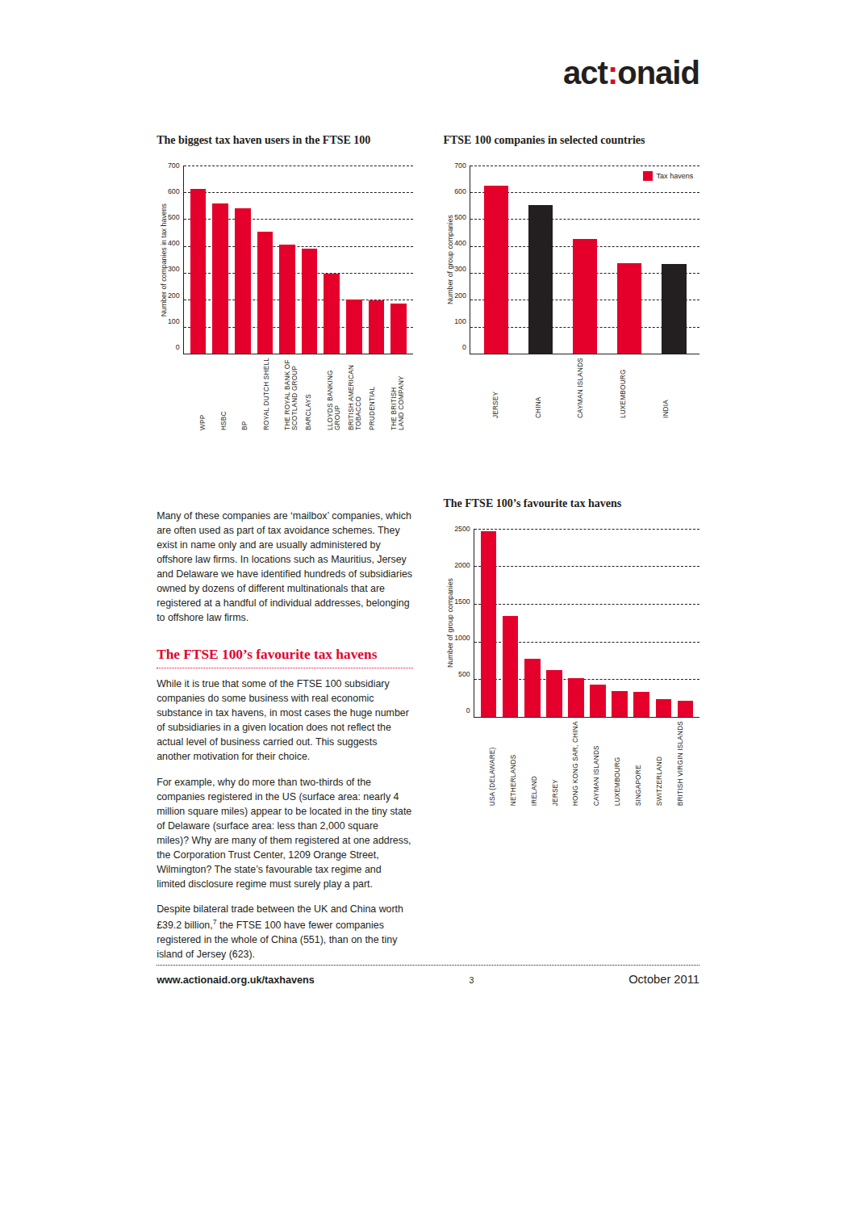act: onaid
The biggest tax haven users in the FTSE 100
Number of companies in tax havens
7006005004003002001000
WPP
HSBC
BP
ROYAL DUTCH SHELL
THE ROYAL BANK OF
SCOTLAND GROUP
BARCLAYS
LLOYDS BANKING
GROUP
BRITISH AMERICAN
TOBACCO
PRUDENTIAL
THE BRITISH
LAND COMPANY
Many of these companies are ‘mailbox’ companies, which are often used as part of tax avoidance schemes. They exist in name only and are usually administered by offshore law firms. In locations such as Mauritius, Jersey and Delaware we have identified hundreds of subsidiaries owned by dozens of different multinationals that are registered at a handful of individual addresses, belonging to offshore law firms.
The FTSE 100’s favourite tax havens
While it is true that some of the FTSE 100 subsidiary companies do some business with real economic substance in tax havens, in most cases the huge number of subsidiaries in a given location does not reflect the actual level of business carried out. This suggests another motivation for their choice.
For example, why do more than two-thirds of the companies registered in the US (surface area: nearly 4 million square miles) appear to be located in the tiny state of Delaware (surface area: less than 2,000 square miles)? Why are many of them registered at one address, the Corporation Trust Center, 1209 Orange Street, Wilmington? The state’s favourable tax regime and limited disclosure regime must surely play a part.
Despite bilateral trade between the UK and China worth £39.2 billion,7 the FTSE 100 have fewer companies registered in the whole of China (551), than on the tiny island of Jersey (623).
FTSE 100 companies in selected countries
Number of group companies
7006005004003002001000
Tax havens
JERSEY
CHINA
CAYMAN ISLANDS
LUXEMBOURG
INDIA
The FTSE 100’s favourite tax havens
Number of group companies
25002000150010005000
USA (DELAWARE)
NETHERLANDS
IRELAND
JERSEY
HONG KONG SAR, CHINA
CAYMAN ISLANDS
LUXEMBOURG
SINGAPORE
SWITZERLAND
BRITISH VIRGIN ISLANDS
www.actionaid.org.uk/taxhavens 3 October 2011